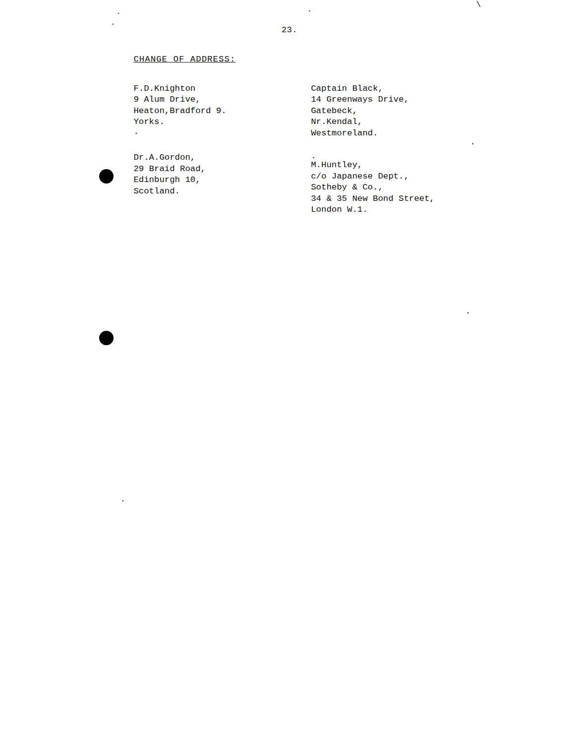. -
.
\
23.
CHANGE OF ADDRESS:
| F.D.Knighton 9 Alum Drive, Heaton,Bradford 9. Yorks. . | Captain Black, 14 Greenways Drive, Gatebeck, Nr.Kendal, Westmoreland. |
| Dr.A.Gordon, 29 Braid Road, Edinburgh 10, Scotland. | . M.Huntley, c/o Japanese Dept., Sotheby & Co., 34 & 35 New Bond Street, London W.1. |
.
.
.